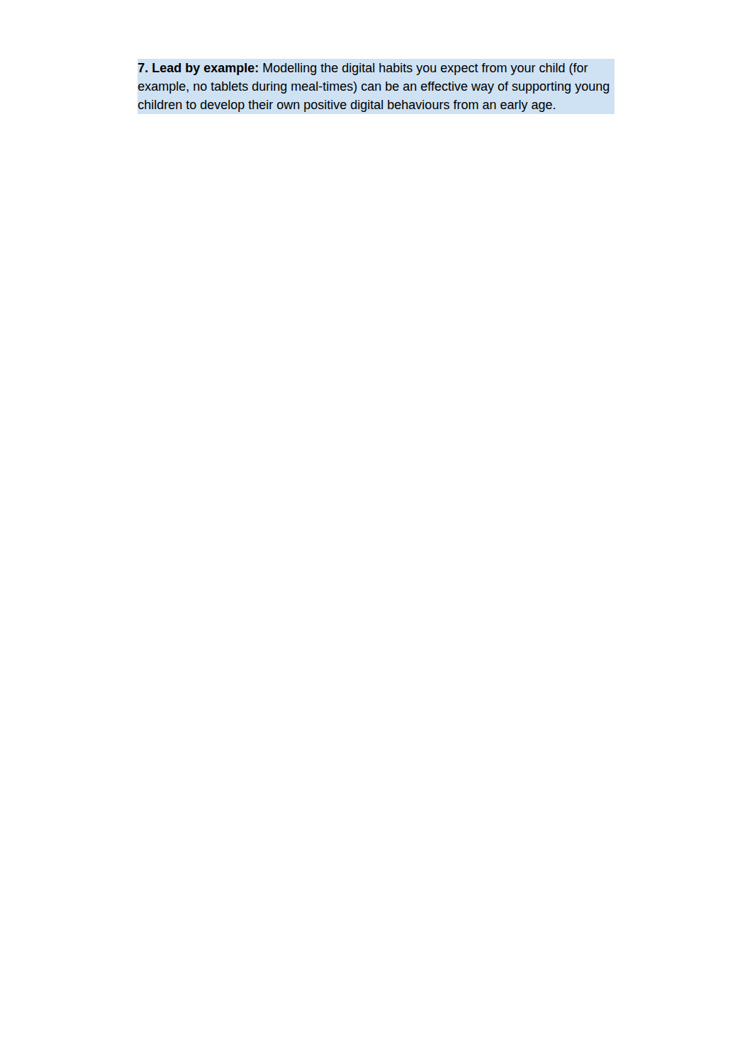7. Lead by example: Modelling the digital habits you expect from your child (for example, no tablets during meal-times) can be an effective way of supporting young children to develop their own positive digital behaviours from an early age.